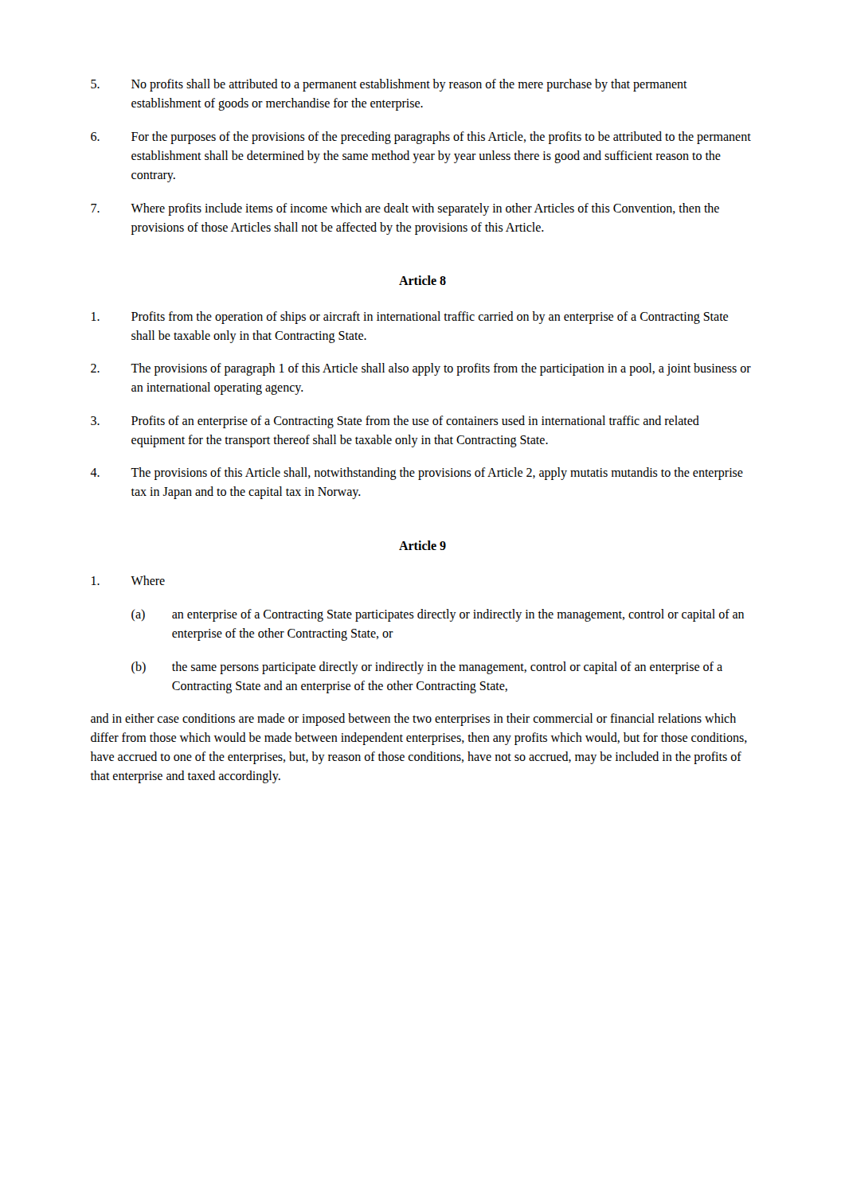5.
No profits shall be attributed to a permanent establishment by reason of the mere purchase by that permanent establishment of goods or merchandise for the enterprise.
6.
For the purposes of the provisions of the preceding paragraphs of this Article, the profits to be attributed to the permanent establishment shall be determined by the same method year by year unless there is good and sufficient reason to the contrary.
7.
Where profits include items of income which are dealt with separately in other Articles of this Convention, then the provisions of those Articles shall not be affected by the provisions of this Article.
Article 8
1.
Profits from the operation of ships or aircraft in international traffic carried on by an enterprise of a Contracting State shall be taxable only in that Contracting State.
2.
The provisions of paragraph 1 of this Article shall also apply to profits from the participation in a pool, a joint business or an international operating agency.
3.
Profits of an enterprise of a Contracting State from the use of containers used in international traffic and related equipment for the transport thereof shall be taxable only in that Contracting State.
4.
The provisions of this Article shall, notwithstanding the provisions of Article 2, apply mutatis mutandis to the enterprise tax in Japan and to the capital tax in Norway.
Article 9
1.
Where
(a)
an enterprise of a Contracting State participates directly or indirectly in the management, control or capital of an enterprise of the other Contracting State, or
(b)
the same persons participate directly or indirectly in the management, control or capital of an enterprise of a Contracting State and an enterprise of the other Contracting State,
and in either case conditions are made or imposed between the two enterprises in their commercial or financial relations which differ from those which would be made between independent enterprises, then any profits which would, but for those conditions, have accrued to one of the enterprises, but, by reason of those conditions, have not so accrued, may be included in the profits of that enterprise and taxed accordingly.